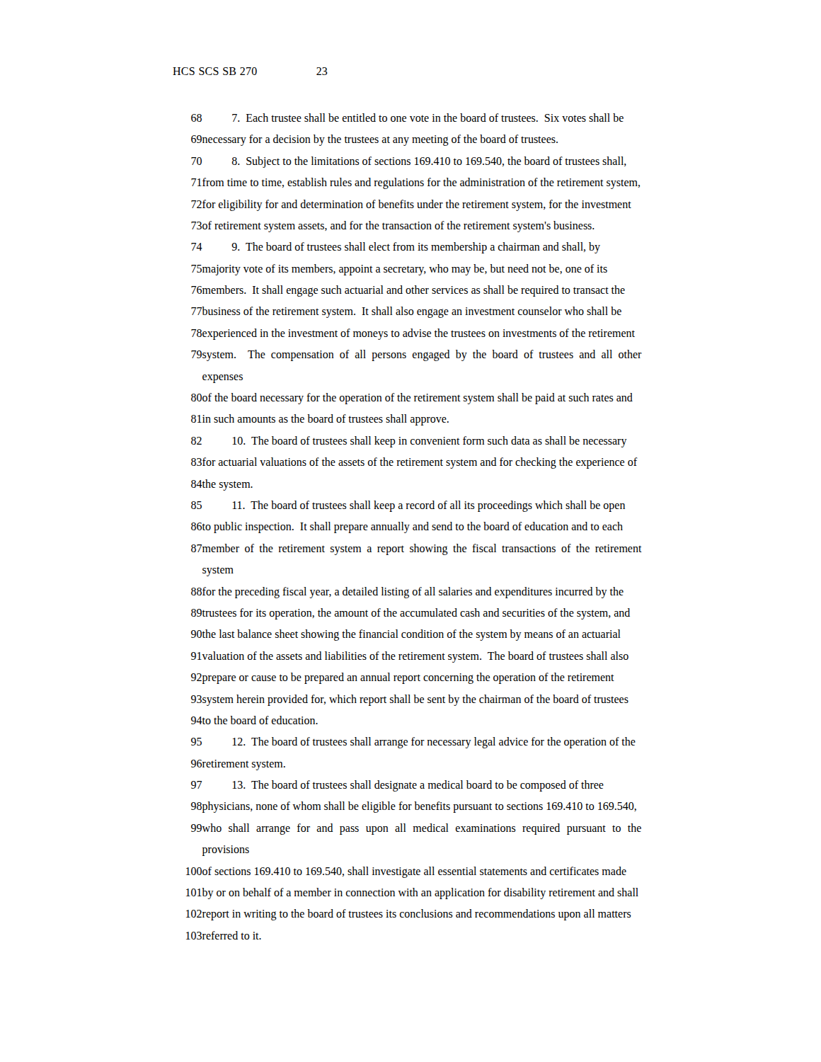HCS SCS SB 270 23
| 68 | 7. Each trustee shall be entitled to one vote in the board of trustees. Six votes shall be |
| 69 | necessary for a decision by the trustees at any meeting of the board of trustees. |
| 70 | 8. Subject to the limitations of sections 169.410 to 169.540, the board of trustees shall, |
| 71 | from time to time, establish rules and regulations for the administration of the retirement system, |
| 72 | for eligibility for and determination of benefits under the retirement system, for the investment |
| 73 | of retirement system assets, and for the transaction of the retirement system's business. |
| 74 | 9. The board of trustees shall elect from its membership a chairman and shall, by |
| 75 | majority vote of its members, appoint a secretary, who may be, but need not be, one of its |
| 76 | members. It shall engage such actuarial and other services as shall be required to transact the |
| 77 | business of the retirement system. It shall also engage an investment counselor who shall be |
| 78 | experienced in the investment of moneys to advise the trustees on investments of the retirement |
| 79 | system. The compensation of all persons engaged by the board of trustees and all other expenses |
| 80 | of the board necessary for the operation of the retirement system shall be paid at such rates and |
| 81 | in such amounts as the board of trustees shall approve. |
| 82 | 10. The board of trustees shall keep in convenient form such data as shall be necessary |
| 83 | for actuarial valuations of the assets of the retirement system and for checking the experience of |
| 84 | the system. |
| 85 | 11. The board of trustees shall keep a record of all its proceedings which shall be open |
| 86 | to public inspection. It shall prepare annually and send to the board of education and to each |
| 87 | member of the retirement system a report showing the fiscal transactions of the retirement system |
| 88 | for the preceding fiscal year, a detailed listing of all salaries and expenditures incurred by the |
| 89 | trustees for its operation, the amount of the accumulated cash and securities of the system, and |
| 90 | the last balance sheet showing the financial condition of the system by means of an actuarial |
| 91 | valuation of the assets and liabilities of the retirement system. The board of trustees shall also |
| 92 | prepare or cause to be prepared an annual report concerning the operation of the retirement |
| 93 | system herein provided for, which report shall be sent by the chairman of the board of trustees |
| 94 | to the board of education. |
| 95 | 12. The board of trustees shall arrange for necessary legal advice for the operation of the |
| 96 | retirement system. |
| 97 | 13. The board of trustees shall designate a medical board to be composed of three |
| 98 | physicians, none of whom shall be eligible for benefits pursuant to sections 169.410 to 169.540, |
| 99 | who shall arrange for and pass upon all medical examinations required pursuant to the provisions |
| 100 | of sections 169.410 to 169.540, shall investigate all essential statements and certificates made |
| 101 | by or on behalf of a member in connection with an application for disability retirement and shall |
| 102 | report in writing to the board of trustees its conclusions and recommendations upon all matters |
| 103 | referred to it. |